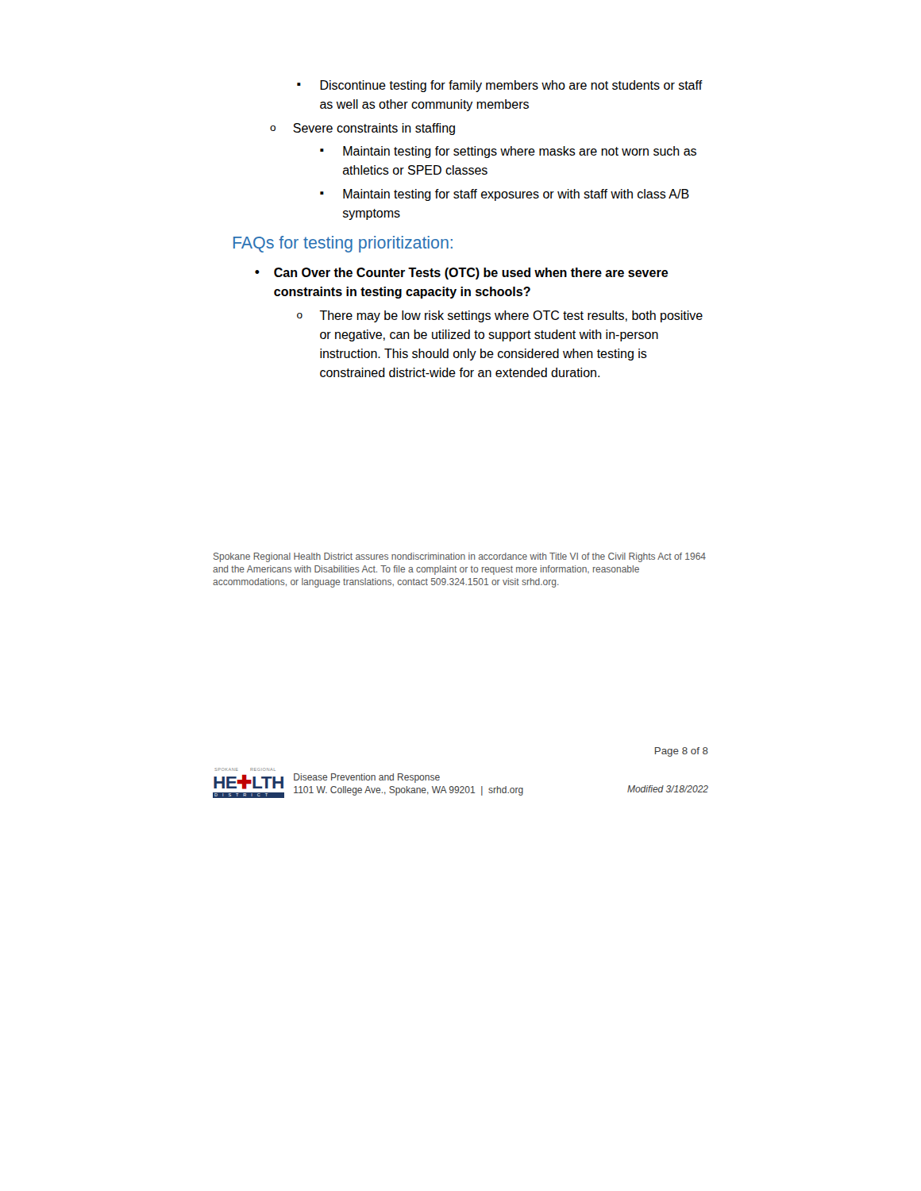Discontinue testing for family members who are not students or staff as well as other community members
Severe constraints in staffing
Maintain testing for settings where masks are not worn such as athletics or SPED classes
Maintain testing for staff exposures or with staff with class A/B symptoms
FAQs for testing prioritization:
Can Over the Counter Tests (OTC) be used when there are severe constraints in testing capacity in schools?
There may be low risk settings where OTC test results, both positive or negative, can be utilized to support student with in-person instruction. This should only be considered when testing is constrained district-wide for an extended duration.
Spokane Regional Health District assures nondiscrimination in accordance with Title VI of the Civil Rights Act of 1964 and the Americans with Disabilities Act. To file a complaint or to request more information, reasonable accommodations, or language translations, contact 509.324.1501 or visit srhd.org.
Page 8 of 8
SPOKANE REGIONAL HE✚LTH D I S T R I C T
Disease Prevention and Response
1101 W. College Ave., Spokane, WA 99201 | srhd.org
Modified 3/18/2022